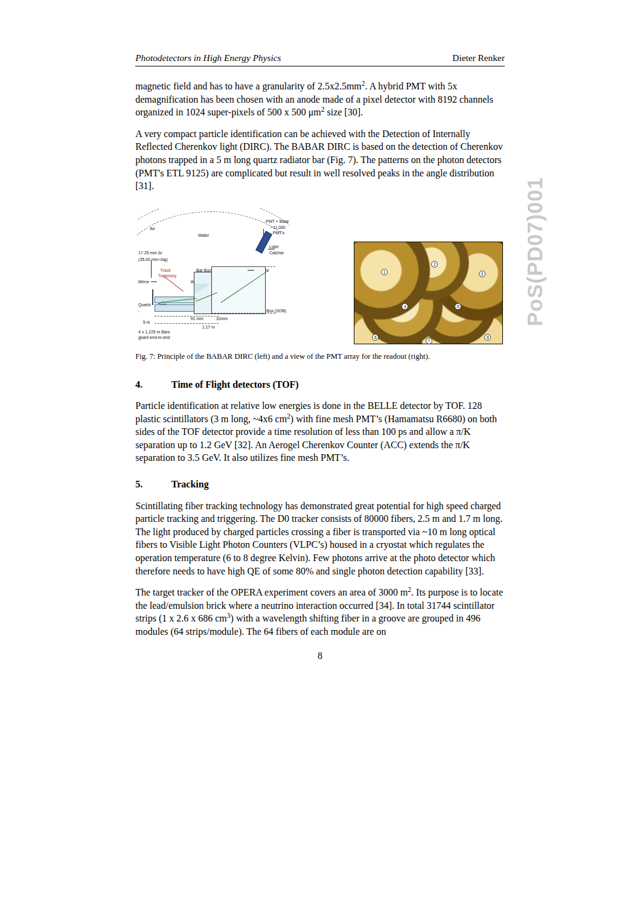Photodetectors in High Energy Physics
Dieter Renker
PoS(PD07)001
magnetic field and has to have a granularity of 2.5x2.5mm2. A hybrid PMT with 5x demagnification has been chosen with an anode made of a pixel detector with 8192 channels organized in 1024 super-pixels of 500 x 500 μm2 size [30].
A very compact particle identification can be achieved with the Detection of Internally Reflected Cherenkov light (DIRC). The BABAR DIRC is based on the detection of Cherenkov photons trapped in a 5 m long quartz radiator bar (Fig. 7). The patterns on the photon detectors (PMT's ETL 9125) are complicated but result in well resolved peaks in the angle distribution [31].
Air
Water
Water
17.25 mm Δr
(35.00 mm rΔφ)
Track
Trajectory
Mirror
Quartz
Bars
5 m
4 x 1.225 m Bars
glued end-to-end
Bar Box
Wedge
Photon Path
PMT Plane
Light
Catcher
PMT + Base
~11,000
PMT's
Stand off Box (SOB)
91 mm
10mm
1.17 m
1
2
3
4
5
6
7
8
Fig. 7: Principle of the BABAR DIRC (left) and a view of the PMT array for the readout (right).
4. Time of Flight detectors (TOF)
Particle identification at relative low energies is done in the BELLE detector by TOF. 128 plastic scintillators (3 m long, ~4x6 cm2) with fine mesh PMT’s (Hamamatsu R6680) on both sides of the TOF detector provide a time resolution of less than 100 ps and allow a π/K separation up to 1.2 GeV [32]. An Aerogel Cherenkov Counter (ACC) extends the π/K separation to 3.5 GeV. It also utilizes fine mesh PMT’s.
5. Tracking
Scintillating fiber tracking technology has demonstrated great potential for high speed charged particle tracking and triggering. The D0 tracker consists of 80000 fibers, 2.5 m and 1.7 m long. The light produced by charged particles crossing a fiber is transported via ~10 m long optical fibers to Visible Light Photon Counters (VLPC’s) housed in a cryostat which regulates the operation temperature (6 to 8 degree Kelvin). Few photons arrive at the photo detector which therefore needs to have high QE of some 80% and single photon detection capability [33].
The target tracker of the OPERA experiment covers an area of 3000 m2. Its purpose is to locate the lead/emulsion brick where a neutrino interaction occurred [34]. In total 31744 scintillator strips (1 x 2.6 x 686 cm3) with a wavelength shifting fiber in a groove are grouped in 496 modules (64 strips/module). The 64 fibers of each module are on
8